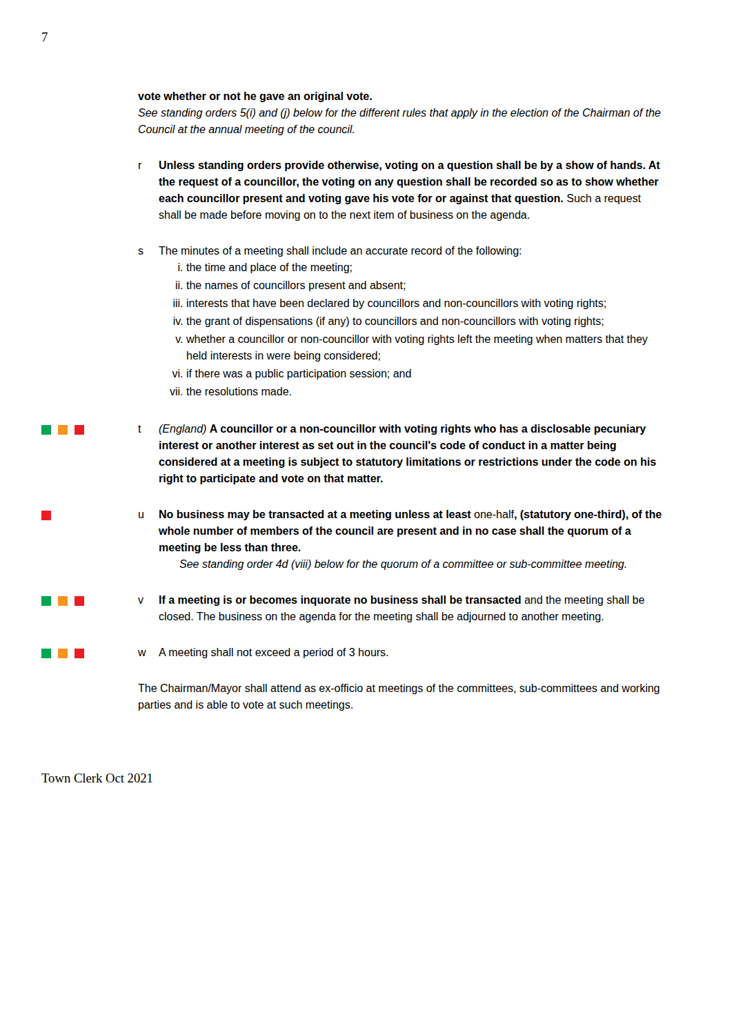7
vote whether or not he gave an original vote.
See standing orders 5(i) and (j) below for the different rules that apply in the election of the Chairman of the Council at the annual meeting of the council.
r
Unless standing orders provide otherwise, voting on a question shall be by a show of hands. At the request of a councillor, the voting on any question shall be recorded so as to show whether each councillor present and voting gave his vote for or against that question. Such a request shall be made before moving on to the next item of business on the agenda.
s
The minutes of a meeting shall include an accurate record of the following:
the time and place of the meeting;
the names of councillors present and absent;
interests that have been declared by councillors and non-councillors with voting rights;
the grant of dispensations (if any) to councillors and non-councillors with voting rights;
whether a councillor or non-councillor with voting rights left the meeting when matters that they held interests in were being considered;
if there was a public participation session; and
the resolutions made.
t
(England) A councillor or a non-councillor with voting rights who has a disclosable pecuniary interest or another interest as set out in the council's code of conduct in a matter being considered at a meeting is subject to statutory limitations or restrictions under the code on his right to participate and vote on that matter.
u
No business may be transacted at a meeting unless at least one-half, (statutory one-third), of the whole number of members of the council are present and in no case shall the quorum of a meeting be less than three.
See standing order 4d (viii) below for the quorum of a committee or sub-committee meeting.
v
If a meeting is or becomes inquorate no business shall be transacted and the meeting shall be closed. The business on the agenda for the meeting shall be adjourned to another meeting.
w
A meeting shall not exceed a period of 3 hours.
The Chairman/Mayor shall attend as ex-officio at meetings of the committees, sub-committees and working parties and is able to vote at such meetings.
Town Clerk Oct 2021